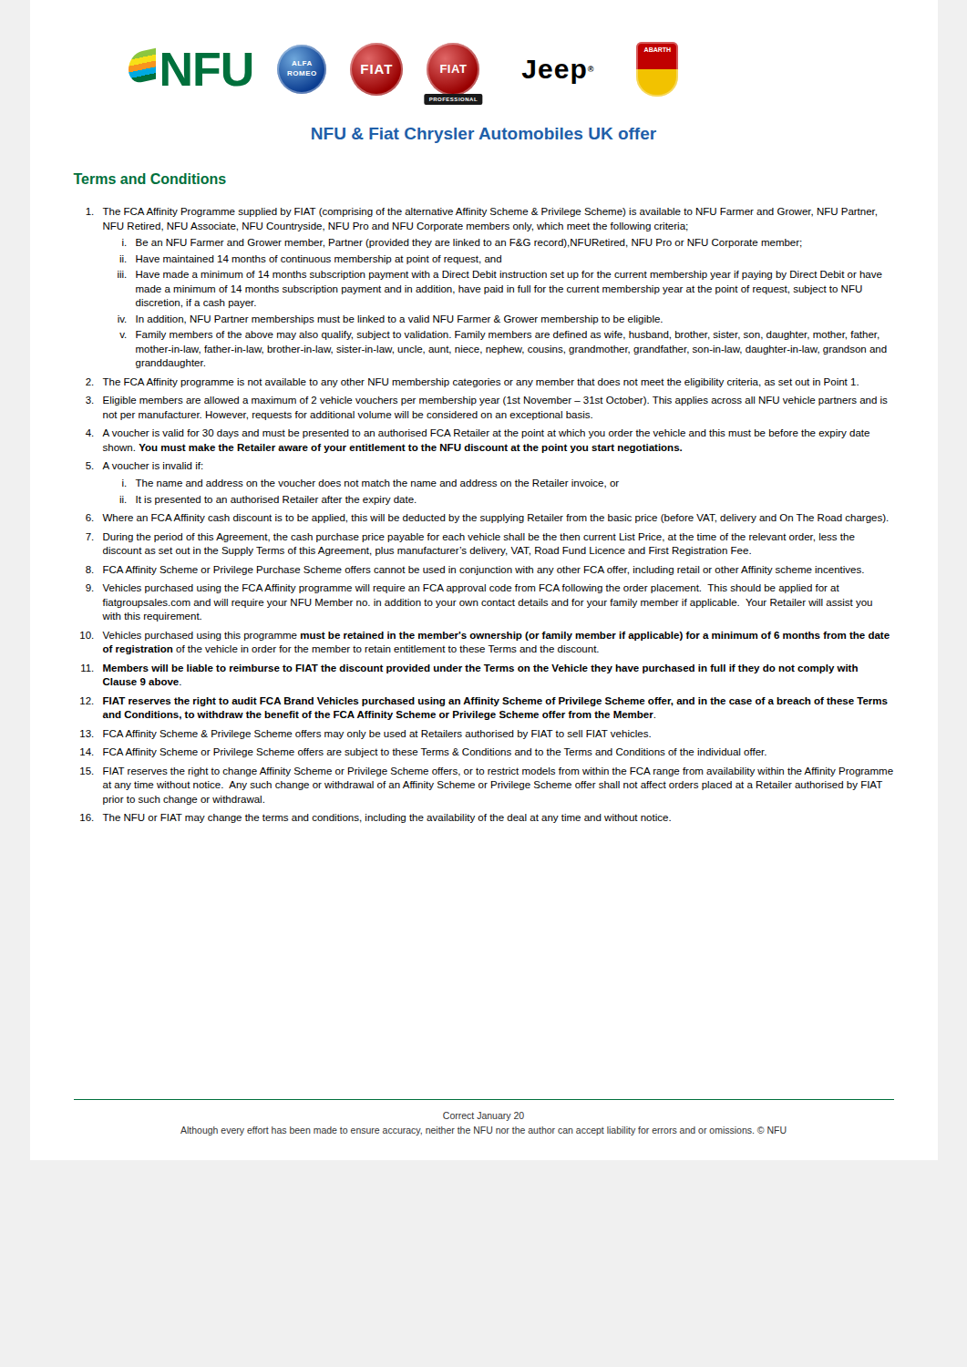NFU
ALFA
ROMEO
FIAT
FIATPROFESSIONAL
Jeep®
ABARTH
NFU & Fiat Chrysler Automobiles UK offer
Terms and Conditions
The FCA Affinity Programme supplied by FIAT (comprising of the alternative Affinity Scheme & Privilege Scheme) is available to NFU Farmer and Grower, NFU Partner, NFU Retired, NFU Associate, NFU Countryside, NFU Pro and NFU Corporate members only, which meet the following criteria;
Be an NFU Farmer and Grower member, Partner (provided they are linked to an F&G record),NFURetired, NFU Pro or NFU Corporate member;
Have maintained 14 months of continuous membership at point of request, and
Have made a minimum of 14 months subscription payment with a Direct Debit instruction set up for the current membership year if paying by Direct Debit or have made a minimum of 14 months subscription payment and in addition, have paid in full for the current membership year at the point of request, subject to NFU discretion, if a cash payer.
In addition, NFU Partner memberships must be linked to a valid NFU Farmer & Grower membership to be eligible.
Family members of the above may also qualify, subject to validation. Family members are defined as wife, husband, brother, sister, son, daughter, mother, father, mother-in-law, father-in-law, brother-in-law, sister-in-law, uncle, aunt, niece, nephew, cousins, grandmother, grandfather, son-in-law, daughter-in-law, grandson and granddaughter.
The FCA Affinity programme is not available to any other NFU membership categories or any member that does not meet the eligibility criteria, as set out in Point 1.
Eligible members are allowed a maximum of 2 vehicle vouchers per membership year (1st November – 31st October). This applies across all NFU vehicle partners and is not per manufacturer. However, requests for additional volume will be considered on an exceptional basis.
A voucher is valid for 30 days and must be presented to an authorised FCA Retailer at the point at which you order the vehicle and this must be before the expiry date shown. You must make the Retailer aware of your entitlement to the NFU discount at the point you start negotiations.
A voucher is invalid if:
The name and address on the voucher does not match the name and address on the Retailer invoice, or
It is presented to an authorised Retailer after the expiry date.
Where an FCA Affinity cash discount is to be applied, this will be deducted by the supplying Retailer from the basic price (before VAT, delivery and On The Road charges).
During the period of this Agreement, the cash purchase price payable for each vehicle shall be the then current List Price, at the time of the relevant order, less the discount as set out in the Supply Terms of this Agreement, plus manufacturer’s delivery, VAT, Road Fund Licence and First Registration Fee.
FCA Affinity Scheme or Privilege Purchase Scheme offers cannot be used in conjunction with any other FCA offer, including retail or other Affinity scheme incentives.
Vehicles purchased using the FCA Affinity programme will require an FCA approval code from FCA following the order placement. This should be applied for at fiatgroupsales.com and will require your NFU Member no. in addition to your own contact details and for your family member if applicable. Your Retailer will assist you with this requirement.
Vehicles purchased using this programme must be retained in the member's ownership (or family member if applicable) for a minimum of 6 months from the date of registration of the vehicle in order for the member to retain entitlement to these Terms and the discount.
Members will be liable to reimburse to FIAT the discount provided under the Terms on the Vehicle they have purchased in full if they do not comply with Clause 9 above.
FIAT reserves the right to audit FCA Brand Vehicles purchased using an Affinity Scheme of Privilege Scheme offer, and in the case of a breach of these Terms and Conditions, to withdraw the benefit of the FCA Affinity Scheme or Privilege Scheme offer from the Member.
FCA Affinity Scheme & Privilege Scheme offers may only be used at Retailers authorised by FIAT to sell FIAT vehicles.
FCA Affinity Scheme or Privilege Scheme offers are subject to these Terms & Conditions and to the Terms and Conditions of the individual offer.
FIAT reserves the right to change Affinity Scheme or Privilege Scheme offers, or to restrict models from within the FCA range from availability within the Affinity Programme at any time without notice. Any such change or withdrawal of an Affinity Scheme or Privilege Scheme offer shall not affect orders placed at a Retailer authorised by FIAT prior to such change or withdrawal.
The NFU or FIAT may change the terms and conditions, including the availability of the deal at any time and without notice.
Correct January 20
Although every effort has been made to ensure accuracy, neither the NFU nor the author can accept liability for errors and or omissions. © NFU